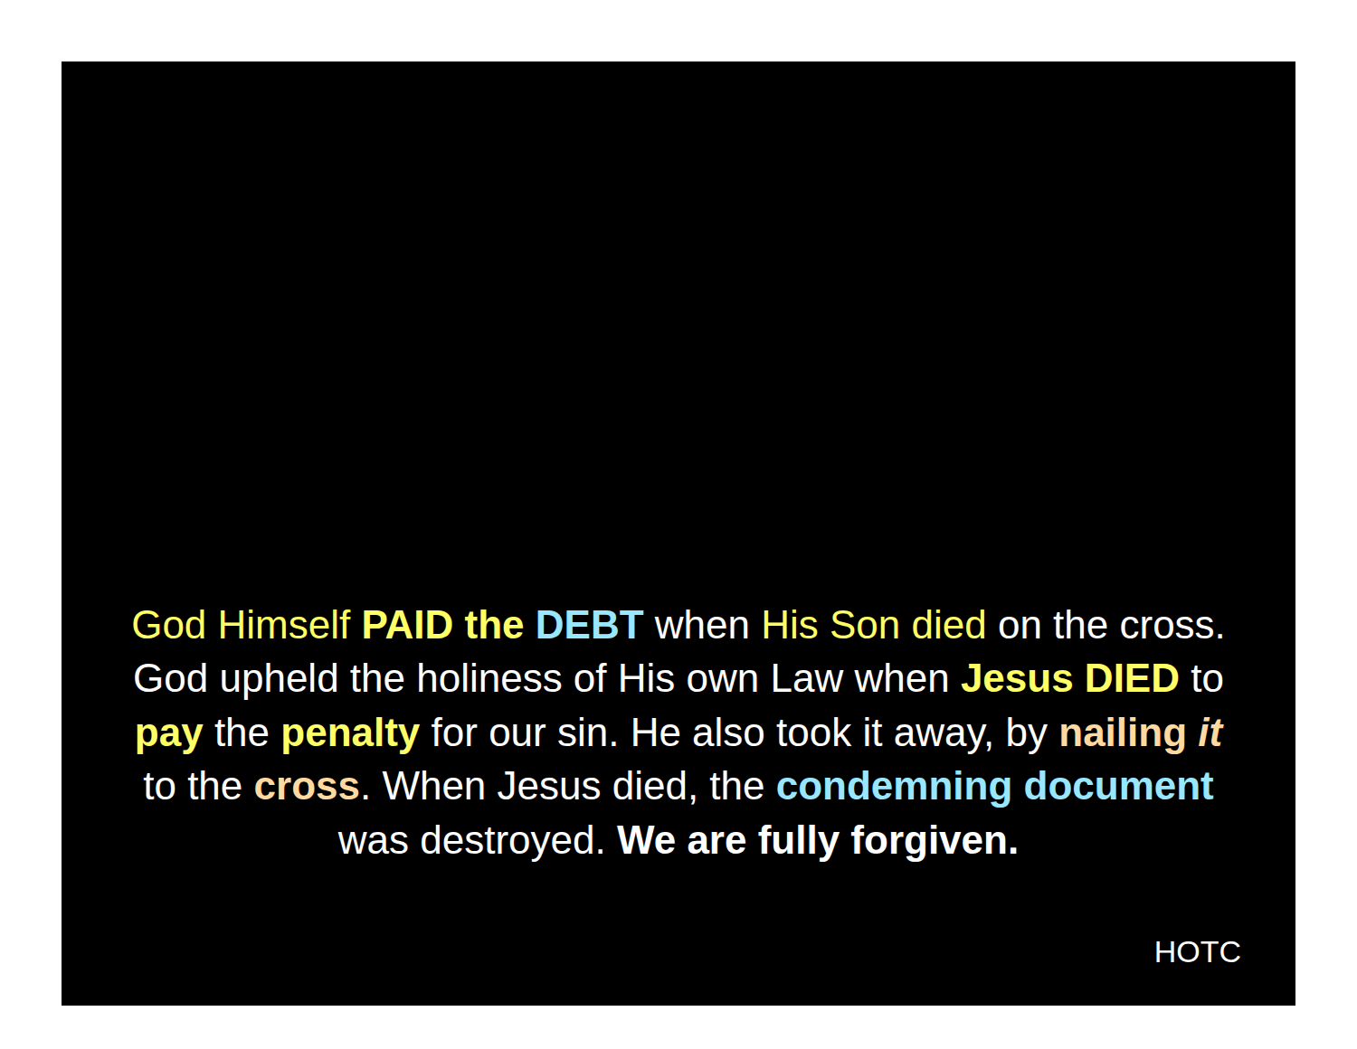God Himself PAID the DEBT when His Son died on the cross. God upheld the holiness of His own Law when Jesus DIED to pay the penalty for our sin. He also took it away, by nailing it to the cross. When Jesus died, the condemning document was destroyed. We are fully forgiven.
HOTC